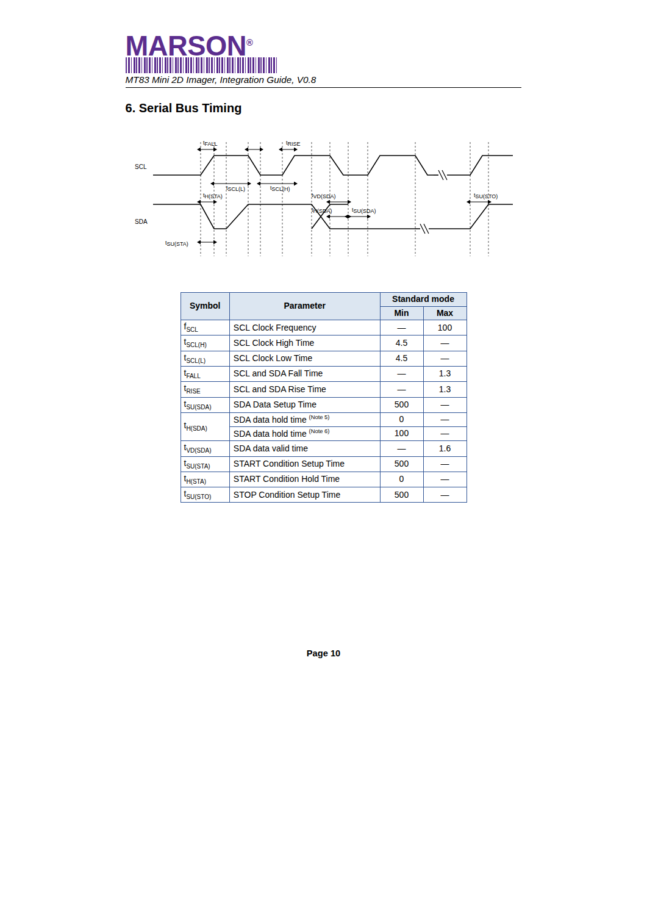MARSON®
MT83 Mini 2D Imager, Integration Guide, V0.8
6. Serial Bus Timing
SCL SDA tFALL tRISE tSCL(L) tSCL(H) tH(STA) tVD(SDA) tH(SDA) tSU(SDA) tSU(STO) tSU(STA)
| Symbol | Parameter | Standard mode |
| --- | --- | --- |
| Min | Max |
| f SCL | SCL Clock Frequency | — | 100 |
| t SCL(H) | SCL Clock High Time | 4.5 | — |
| t SCL(L) | SCL Clock Low Time | 4.5 | — |
| t FALL | SCL and SDA Fall Time | — | 1.3 |
| t RISE | SCL and SDA Rise Time | — | 1.3 |
| t SU(SDA) | SDA Data Setup Time | 500 | — |
| t H(SDA) | SDA data hold time (Note 5) | 0 | — |
| SDA data hold time (Note 6) | 100 | — |
| t VD(SDA) | SDA data valid time | — | 1.6 |
| t SU(STA) | START Condition Setup Time | 500 | — |
| t H(STA) | START Condition Hold Time | 0 | — |
| t SU(STO) | STOP Condition Setup Time | 500 | — |
Page 10